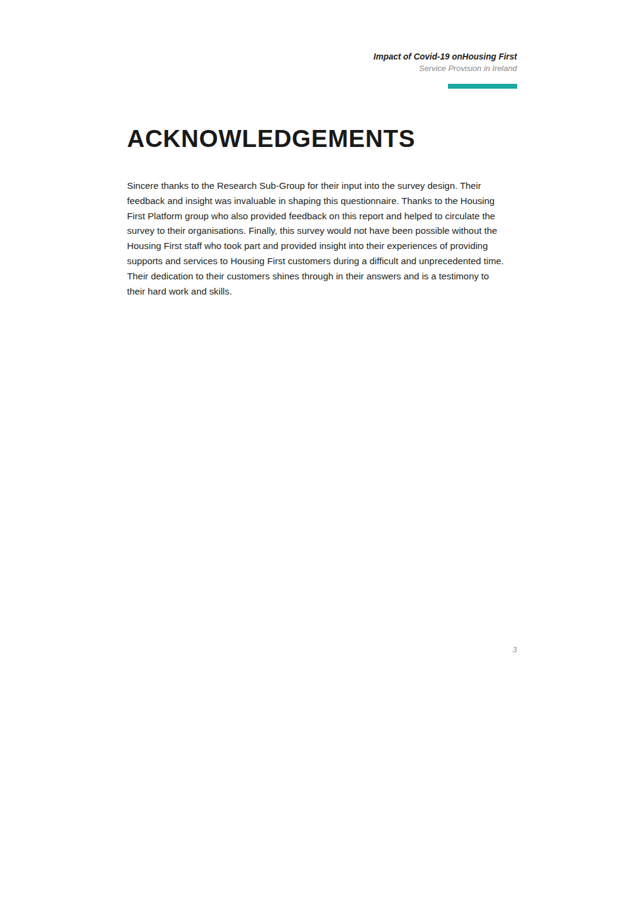Impact of Covid-19 onHousing First
Service Provision in Ireland
ACKNOWLEDGEMENTS
Sincere thanks to the Research Sub-Group for their input into the survey design. Their feedback and insight was invaluable in shaping this questionnaire. Thanks to the Housing First Platform group who also provided feedback on this report and helped to circulate the survey to their organisations. Finally, this survey would not have been possible without the Housing First staff who took part and provided insight into their experiences of providing supports and services to Housing First customers during a difficult and unprecedented time. Their dedication to their customers shines through in their answers and is a testimony to their hard work and skills.
3